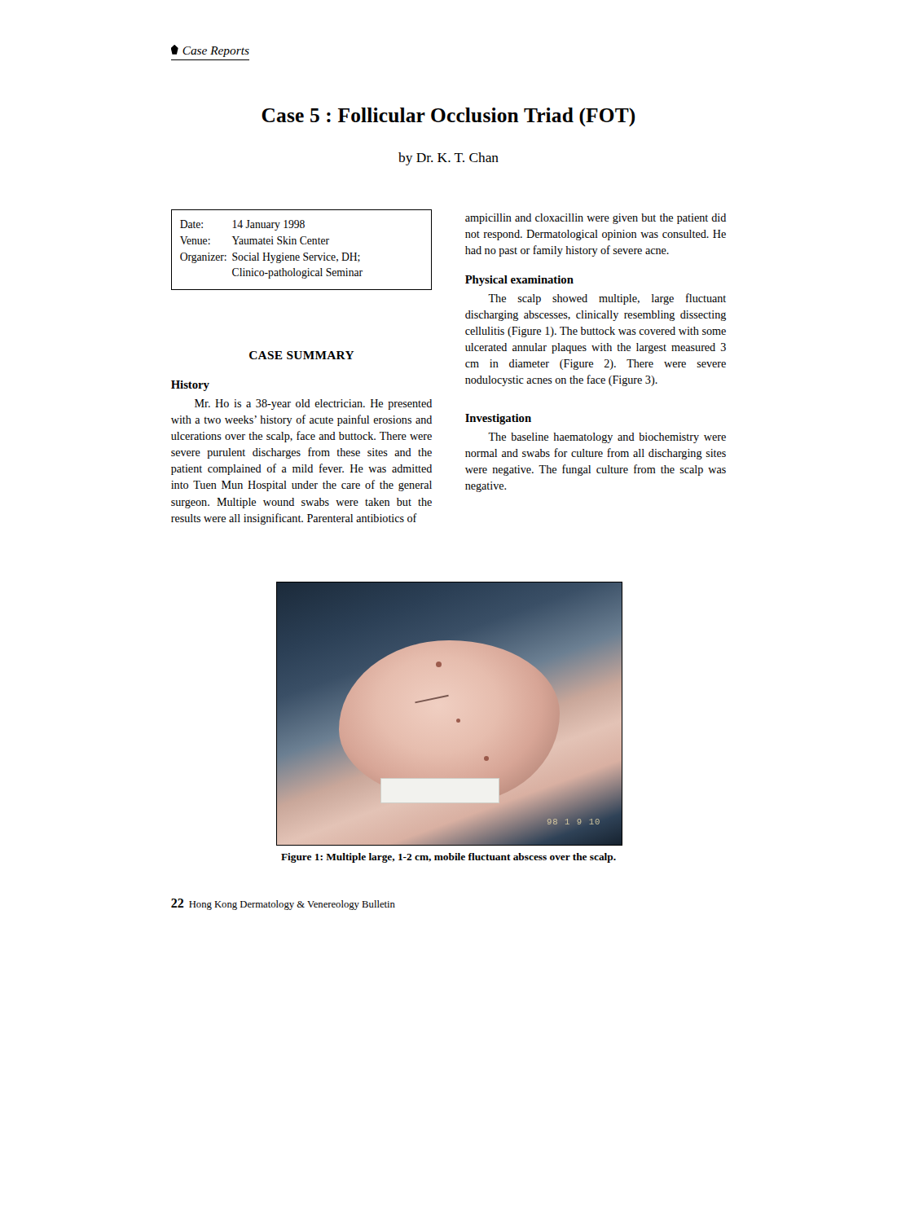Case Reports
Case 5 : Follicular Occlusion Triad (FOT)
by Dr. K. T. Chan
| Date: | 14 January 1998 |
| Venue: | Yaumatei Skin Center |
| Organizer: | Social Hygiene Service, DH; Clinico-pathological Seminar |
CASE SUMMARY
History
Mr. Ho is a 38-year old electrician. He presented with a two weeks’ history of acute painful erosions and ulcerations over the scalp, face and buttock. There were severe purulent discharges from these sites and the patient complained of a mild fever. He was admitted into Tuen Mun Hospital under the care of the general surgeon. Multiple wound swabs were taken but the results were all insignificant. Parenteral antibiotics of
ampicillin and cloxacillin were given but the patient did not respond. Dermatological opinion was consulted. He had no past or family history of severe acne.
Physical examination
The scalp showed multiple, large fluctuant discharging abscesses, clinically resembling dissecting cellulitis (Figure 1). The buttock was covered with some ulcerated annular plaques with the largest measured 3 cm in diameter (Figure 2). There were severe nodulocystic acnes on the face (Figure 3).
Investigation
The baseline haematology and biochemistry were normal and swabs for culture from all discharging sites were negative. The fungal culture from the scalp was negative.
98 1 9 10
Figure 1: Multiple large, 1-2 cm, mobile fluctuant abscess over the scalp.
22 Hong Kong Dermatology & Venereology Bulletin